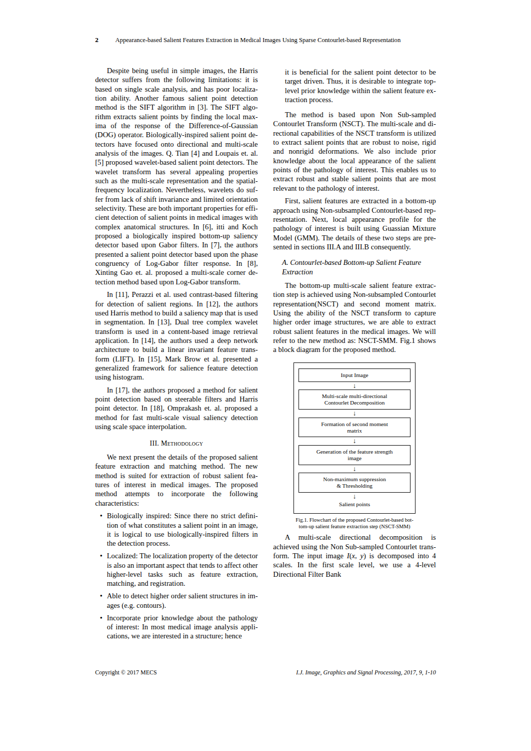2
Appearance-based Salient Features Extraction in Medical Images Using Sparse Contourlet-based Representation
Despite being useful in simple images, the Harris detector suffers from the following limitations: it is based on single scale analysis, and has poor localization ability. Another famous salient point detection method is the SIFT algorithm in [3]. The SIFT algorithm extracts salient points by finding the local maxima of the response of the Difference-of-Gaussian (DOG) operator. Biologically-inspired salient point detectors have focused onto directional and multi-scale analysis of the images. Q. Tian [4] and Loupais et. al. [5] proposed wavelet-based salient point detectors. The wavelet transform has several appealing properties such as the multi-scale representation and the spatial-frequency localization. Nevertheless, wavelets do suffer from lack of shift invariance and limited orientation selectivity. These are both important properties for efficient detection of salient points in medical images with complex anatomical structures. In [6], itti and Koch proposed a biologically inspired bottom-up saliency detector based upon Gabor filters. In [7], the authors presented a salient point detector based upon the phase congruency of Log-Gabor filter response. In [8], Xinting Gao et. al. proposed a multi-scale corner detection method based upon Log-Gabor transform.
In [11], Perazzi et al. used contrast-based filtering for detection of salient regions. In [12], the authors used Harris method to build a saliency map that is used in segmentation. In [13], Dual tree complex wavelet transform is used in a content-based image retrieval application. In [14], the authors used a deep network architecture to build a linear invariant feature transform (LIFT). In [15], Mark Brow et al. presented a generalized framework for salience feature detection using histogram.
In [17], the authors proposed a method for salient point detection based on steerable filters and Harris point detector. In [18], Omprakash et. al. proposed a method for fast multi-scale visual saliency detection using scale space interpolation.
III. Methodology
We next present the details of the proposed salient feature extraction and matching method. The new method is suited for extraction of robust salient features of interest in medical images. The proposed method attempts to incorporate the following characteristics:
Biologically inspired: Since there no strict definition of what constitutes a salient point in an image, it is logical to use biologically-inspired filters in the detection process.
Localized: The localization property of the detector is also an important aspect that tends to affect other higher-level tasks such as feature extraction, matching, and registration.
Able to detect higher order salient structures in images (e.g. contours).
Incorporate prior knowledge about the pathology of interest: In most medical image analysis applications, we are interested in a structure; hence
it is beneficial for the salient point detector to be target driven. Thus, it is desirable to integrate top-level prior knowledge within the salient feature extraction process.
The method is based upon Non Sub-sampled Contourlet Transform (NSCT). The multi-scale and directional capabilities of the NSCT transform is utilized to extract salient points that are robust to noise, rigid and nonrigid deformations. We also include prior knowledge about the local appearance of the salient points of the pathology of interest. This enables us to extract robust and stable salient points that are most relevant to the pathology of interest.
First, salient features are extracted in a bottom-up approach using Non-subsampled Contourlet-based representation. Next, local appearance profile for the pathology of interest is built using Guassian Mixture Model (GMM). The details of these two steps are presented in sections III.A and III.B consequently.
A. Contourlet-based Bottom-up Salient Feature Extraction
The bottom-up multi-scale salient feature extraction step is achieved using Non-subsampled Contourlet representation(NSCT) and second moment matrix. Using the ability of the NSCT transform to capture higher order image structures, we are able to extract robust salient features in the medical images. We will refer to the new method as: NSCT-SMM. Fig.1 shows a block diagram for the proposed method.
Input Image
Multi-scale multi-directional
Contourlet Decomposition
Formation of second moment
matrix
Generation of the feature strength
image
Non-maximum suppression
& Thresholding
Salient points
Fig.1. Flowchart of the proposed Contourlet-based bottom-up salient feature extraction step (NSCT-SMM)
A multi-scale directional decomposition is achieved using the Non Sub-sampled Contourlet transform. The input image I(x, y) is decomposed into 4 scales. In the first scale level, we use a 4-level Directional Filter Bank
Copyright © 2017 MECS
I.J. Image, Graphics and Signal Processing, 2017, 9, 1-10